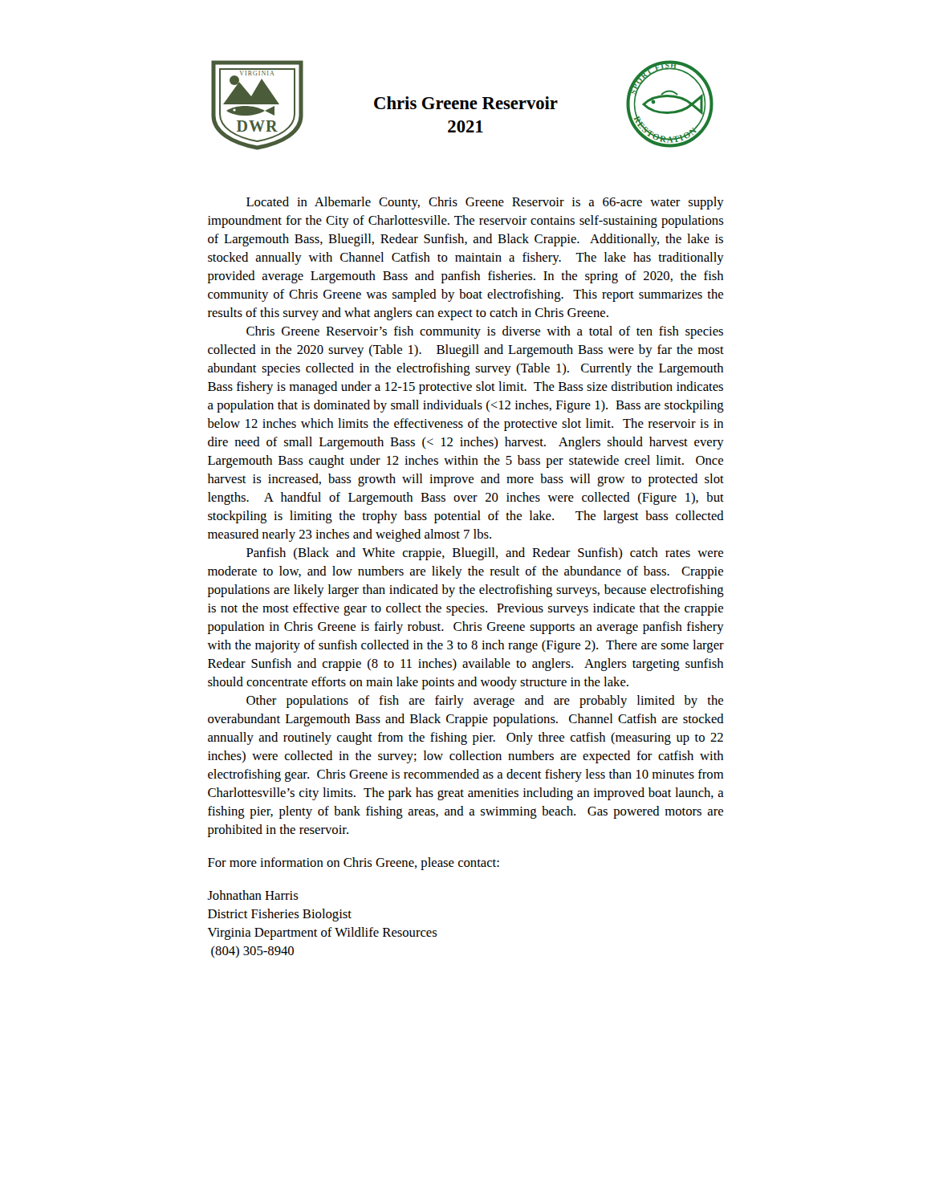DWR VIRGINIA
Chris Greene Reservoir
2021
SPORT FISH RESTORATION
Located in Albemarle County, Chris Greene Reservoir is a 66-acre water supply impoundment for the City of Charlottesville. The reservoir contains self-sustaining populations of Largemouth Bass, Bluegill, Redear Sunfish, and Black Crappie. Additionally, the lake is stocked annually with Channel Catfish to maintain a fishery. The lake has traditionally provided average Largemouth Bass and panfish fisheries. In the spring of 2020, the fish community of Chris Greene was sampled by boat electrofishing. This report summarizes the results of this survey and what anglers can expect to catch in Chris Greene.
Chris Greene Reservoir’s fish community is diverse with a total of ten fish species collected in the 2020 survey (Table 1). Bluegill and Largemouth Bass were by far the most abundant species collected in the electrofishing survey (Table 1). Currently the Largemouth Bass fishery is managed under a 12-15 protective slot limit. The Bass size distribution indicates a population that is dominated by small individuals (<12 inches, Figure 1). Bass are stockpiling below 12 inches which limits the effectiveness of the protective slot limit. The reservoir is in dire need of small Largemouth Bass (< 12 inches) harvest. Anglers should harvest every Largemouth Bass caught under 12 inches within the 5 bass per statewide creel limit. Once harvest is increased, bass growth will improve and more bass will grow to protected slot lengths. A handful of Largemouth Bass over 20 inches were collected (Figure 1), but stockpiling is limiting the trophy bass potential of the lake. The largest bass collected measured nearly 23 inches and weighed almost 7 lbs.
Panfish (Black and White crappie, Bluegill, and Redear Sunfish) catch rates were moderate to low, and low numbers are likely the result of the abundance of bass. Crappie populations are likely larger than indicated by the electrofishing surveys, because electrofishing is not the most effective gear to collect the species. Previous surveys indicate that the crappie population in Chris Greene is fairly robust. Chris Greene supports an average panfish fishery with the majority of sunfish collected in the 3 to 8 inch range (Figure 2). There are some larger Redear Sunfish and crappie (8 to 11 inches) available to anglers. Anglers targeting sunfish should concentrate efforts on main lake points and woody structure in the lake.
Other populations of fish are fairly average and are probably limited by the overabundant Largemouth Bass and Black Crappie populations. Channel Catfish are stocked annually and routinely caught from the fishing pier. Only three catfish (measuring up to 22 inches) were collected in the survey; low collection numbers are expected for catfish with electrofishing gear. Chris Greene is recommended as a decent fishery less than 10 minutes from Charlottesville’s city limits. The park has great amenities including an improved boat launch, a fishing pier, plenty of bank fishing areas, and a swimming beach. Gas powered motors are prohibited in the reservoir.
For more information on Chris Greene, please contact:
Johnathan Harris
District Fisheries Biologist
Virginia Department of Wildlife Resources
(804) 305-8940